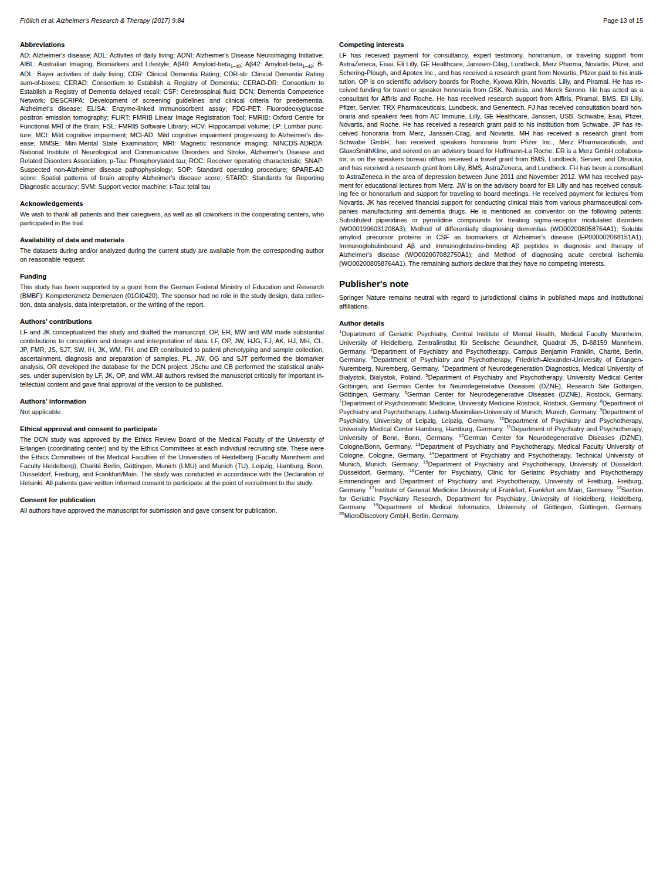Frölich et al. Alzheimer's Research & Therapy (2017) 9:84
Page 13 of 15
Abbreviations
AD: Alzheimer's disease; ADL: Activites of daily living; ADNI: Alzheimer's Disease Neuroimaging Initiative; AIBL: Australian Imaging, Biomarkers and Lifestyle; Aβ40: Amyloid-beta1–40; Aβ42: Amyloid-beta1–42; B-ADL: Bayer activities of daily living; CDR: Clinical Dementia Rating; CDR-sb: Clinical Dementia Rating sum-of-boxes; CERAD: Consortium to Establish a Registry of Dementia; CERAD-DR: Consortium to Establish a Registry of Dementia delayed recall; CSF: Cerebrospinal fluid; DCN: Dementia Competence Network; DESCRIPA: Development of screening guidelines and clinical criteria for predementia, Alzheimer's disease; ELISA: Enzyme-linked immunosorbent assay; FDG-PET: Fluorodeoxyglucose positron emission tomography; FLIRT: FMRIB Linear Image Registration Tool; FMRIB: Oxford Centre for Functional MRI of the Brain; FSL: FMRIB Software Library; HCV: Hippocampal volume; LP: Lumbar puncture; MCI: Mild cognitive impairment; MCI-AD: Mild cognitive impairment progressing to Alzheimer's disease; MMSE: Mini-Mental State Examination; MRI: Magnetic resonance imaging; NINCDS-ADRDA: National Institute of Neurological and Communicative Disorders and Stroke, Alzheimer's Disease and Related Disorders Association; p-Tau: Phosphorylated tau; ROC: Receiver operating characteristic; SNAP: Suspected non-Alzheimer disease pathophysiology; SOP: Standard operating procedure; SPARE-AD score: Spatial patterns of brain atrophy Alzheimer's disease score; STARD: Standards for Reporting Diagnostic accuracy; SVM: Support vector machine; t-Tau: total tau
Acknowledgements
We wish to thank all patients and their caregivers, as well as all coworkers in the cooperating centers, who participated in the trial.
Availability of data and materials
The datasets during and/or analyzed during the current study are available from the corresponding author on reasonable request.
Funding
This study has been supported by a grant from the German Federal Ministry of Education and Research (BMBF): Kompetenznetz Demenzen (01GI0420). The sponsor had no role in the study design, data collection, data analysis, data interpretation, or the writing of the report.
Authors' contributions
LF and JK conceptualized this study and drafted the manuscript. OP, ER, MW and WM made substantial contributions to conception and design and interpretation of data. LF, OP, JW, HJG, FJ, AK, HJ, MH, CL, JP, FMR, JS, SJT, SW, IH, JK, WM, FH, and ER contributed to patient phenotyping and sample collection, ascertainment, diagnosis and preparation of samples. PL, JW, OG and SJT performed the biomarker analysis, OR developed the database for the DCN project. JSchu and CB performed the statistical analyses, under supervision by LF, JK, OP, and WM. All authors revised the manuscript critically for important intellectual content and gave final approval of the version to be published.
Authors' information
Not applicable.
Ethical approval and consent to participate
The DCN study was approved by the Ethics Review Board of the Medical Faculty of the University of Erlangen (coordinating center) and by the Ethics Committees at each individual recruiting site. These were the Ethics Committees of the Medical Faculties of the Universities of Heidelberg (Faculty Mannheim and Faculty Heidelberg), Charité Berlin, Göttingen, Munich (LMU) and Munich (TU), Leipzig, Hamburg, Bonn, Düsseldorf, Freiburg, and Frankfurt/Main. The study was conducted in accordance with the Declaration of Helsinki. All patients gave written informed consent to participate at the point of recruitment to the study.
Consent for publication
All authors have approved the manuscript for submission and gave consent for publication.
Competing interests
LF has received payment for consultancy, expert testimony, honorarium, or traveling support from AstraZeneca, Eisai, Eli Lilly, GE Healthcare, Janssen-Cilag, Lundbeck, Merz Pharma, Novartis, Pfizer, and Schering-Plough, and Apotex Inc., and has received a research grant from Novartis, Pfizer paid to his institution. OP is on scientific advisory boards for Roche, Kyowa Kirin, Novartis, Lilly, and Piramal. He has received funding for travel or speaker honoraria from GSK, Nutricia, and Merck Serono. He has acted as a consultant for Affiris and Roche. He has received research support from Affiris, Piramal, BMS, Eli Lilly, Pfizer, Servier, TRX Pharmaceuticals, Lundbeck, and Genentech. FJ has received consultation board honoraria and speakers fees from AC Immune, Lilly, GE Healthcare, Janssen, USB, Schwabe, Esai, Pfizer, Novartis, and Roche. He has received a research grant paid to his institution from Schwabe. JP has received honoraria from Merz, Janssen-Cilag, and Novartis. MH has received a research grant from Schwabe GmbH, has received speakers honoraria from Pfizer Inc., Merz Pharmaceuticals, and GlaxoSmithKline, and served on an advisory board for Hoffmann-La Roche. ER is a Merz GmbH collaborator, is on the speakers bureau of/has received a travel grant from BMS, Lundbeck, Servier, and Otsouka, and has received a research grant from Lilly, BMS, AstraZeneca, and Lundbeck. FH has been a consultant to AstraZeneca in the area of depression between June 2011 and November 2012. WM has received payment for educational lectures from Merz. JW is on the advisory board for Eli Lilly and has received consulting fee or honorarium and support for traveling to board meetings. He received payment for lectures from Novartis. JK has received financial support for conducting clinical trials from various pharmaceutical companies manufacturing anti-dementia drugs. He is mentioned as coinventor on the following patents: Substituted piperidines or pyrrolidine compounds for treating sigma-receptor modulated disorders (WO001996031208A3); Method of differentially diagnosing dementias (WO002008058764A1); Soluble amyloid precursor proteins in CSF as biomarkers of Alzheimer's disease (EP000002068151A1); Immunoglobulinbound Aβ and immunoglobulins-binding Aβ peptides in diagnosis and therapy of Alzheimer's disease (WO002007082750A1); and Method of diagnosing acute cerebral ischemia (WO002008058764A1). The remaining authors declare that they have no competing interests.
Publisher's note
Springer Nature remains neutral with regard to jurisdictional claims in published maps and institutional affiliations.
Author details
1Department of Geriatric Psychiatry, Central Institute of Mental Health, Medical Faculty Mannheim, University of Heidelberg, Zentralinstitut für Seelische Gesundheit, Quadrat J5, D-68159 Mannheim, Germany. 2Department of Psychiatry and Psychotherapy, Campus Benjamin Franklin, Charité, Berlin, Germany. 3Department of Psychiatry and Psychotherapy, Friedrich-Alexander-University of Erlangen-Nuremberg, Nuremberg, Germany. 4Department of Neurodegeneration Diagnostics, Medical University of Bialystok, Bialystok, Poland. 5Department of Psychiatry and Psychotherapy, University Medical Center Göttingen, and German Center for Neurodegenerative Diseases (DZNE), Research Site Göttingen, Göttingen, Germany. 6German Center for Neurodegenerative Diseases (DZNE), Rostock, Germany. 7Department of Psychosomatic Medicine, University Medicine Rostock, Rostock, Germany. 8Department of Psychiatry and Psychotherapy, Ludwig-Maximilian-University of Munich, Munich, Germany. 9Department of Psychiatry, University of Leipzig, Leipzig, Germany. 10Department of Psychiatry and Psychotherapy, University Medical Center Hamburg, Hamburg, Germany. 11Department of Psychiatry and Psychotherapy, University of Bonn, Bonn, Germany. 12German Center for Neurodegenerative Diseases (DZNE), Cologne/Bonn, Germany. 13Department of Psychiatry and Psychotherapy, Medical Faculty University of Cologne, Cologne, Germany. 14Department of Psychiatry and Psychotherapy, Technical University of Munich, Munich, Germany. 15Department of Psychiatry and Psychotherapy, University of Düsseldorf, Düsseldorf, Germany. 16Center for Psychiatry, Clinic for Geriatric Psychiatry and Psychotherapy Emmendingen and Department of Psychiatry and Psychotherapy, University of Freiburg, Freiburg, Germany. 17Institute of General Medicine University of Frankfurt, Frankfurt am Main, Germany. 18Section for Geriatric Psychiatry Research, Department for Psychiatry, University of Heidelberg, Heidelberg, Germany. 19Department of Medical Informatics, University of Göttingen, Göttingen, Germany. 20MicroDiscovery GmbH, Berlin, Germany.